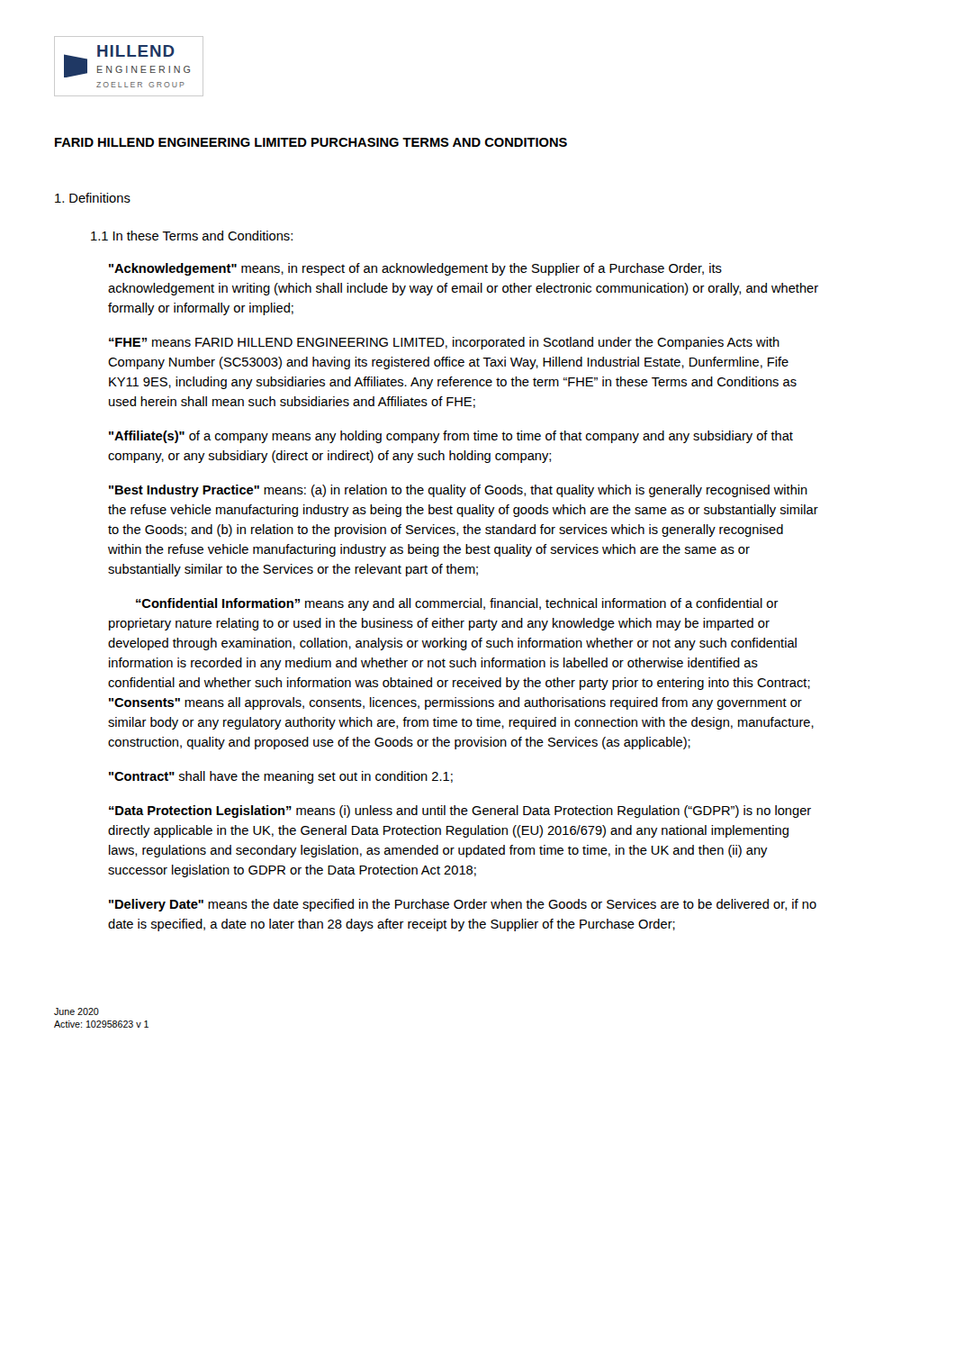HILLEND
ENGINEERING
ZOELLER GROUP
FARID HILLEND ENGINEERING LIMITED PURCHASING TERMS AND CONDITIONS
1. Definitions
1.1 In these Terms and Conditions:
"Acknowledgement" means, in respect of an acknowledgement by the Supplier of a Purchase Order, its acknowledgement in writing (which shall include by way of email or other electronic communication) or orally, and whether formally or informally or implied;
“FHE” means FARID HILLEND ENGINEERING LIMITED, incorporated in Scotland under the Companies Acts with Company Number (SC53003) and having its registered office at Taxi Way, Hillend Industrial Estate, Dunfermline, Fife KY11 9ES, including any subsidiaries and Affiliates. Any reference to the term “FHE” in these Terms and Conditions as used herein shall mean such subsidiaries and Affiliates of FHE;
"Affiliate(s)" of a company means any holding company from time to time of that company and any subsidiary of that company, or any subsidiary (direct or indirect) of any such holding company;
"Best Industry Practice" means: (a) in relation to the quality of Goods, that quality which is generally recognised within the refuse vehicle manufacturing industry as being the best quality of goods which are the same as or substantially similar to the Goods; and (b) in relation to the provision of Services, the standard for services which is generally recognised within the refuse vehicle manufacturing industry as being the best quality of services which are the same as or substantially similar to the Services or the relevant part of them;
“Confidential Information” means any and all commercial, financial, technical information of a confidential or proprietary nature relating to or used in the business of either party and any knowledge which may be imparted or developed through examination, collation, analysis or working of such information whether or not any such confidential information is recorded in any medium and whether or not such information is labelled or otherwise identified as confidential and whether such information was obtained or received by the other party prior to entering into this Contract; "Consents" means all approvals, consents, licences, permissions and authorisations required from any government or similar body or any regulatory authority which are, from time to time, required in connection with the design, manufacture, construction, quality and proposed use of the Goods or the provision of the Services (as applicable);
"Contract" shall have the meaning set out in condition 2.1;
“Data Protection Legislation” means (i) unless and until the General Data Protection Regulation (“GDPR”) is no longer directly applicable in the UK, the General Data Protection Regulation ((EU) 2016/679) and any national implementing laws, regulations and secondary legislation, as amended or updated from time to time, in the UK and then (ii) any successor legislation to GDPR or the Data Protection Act 2018;
"Delivery Date" means the date specified in the Purchase Order when the Goods or Services are to be delivered or, if no date is specified, a date no later than 28 days after receipt by the Supplier of the Purchase Order;
June 2020
Active: 102958623 v 1